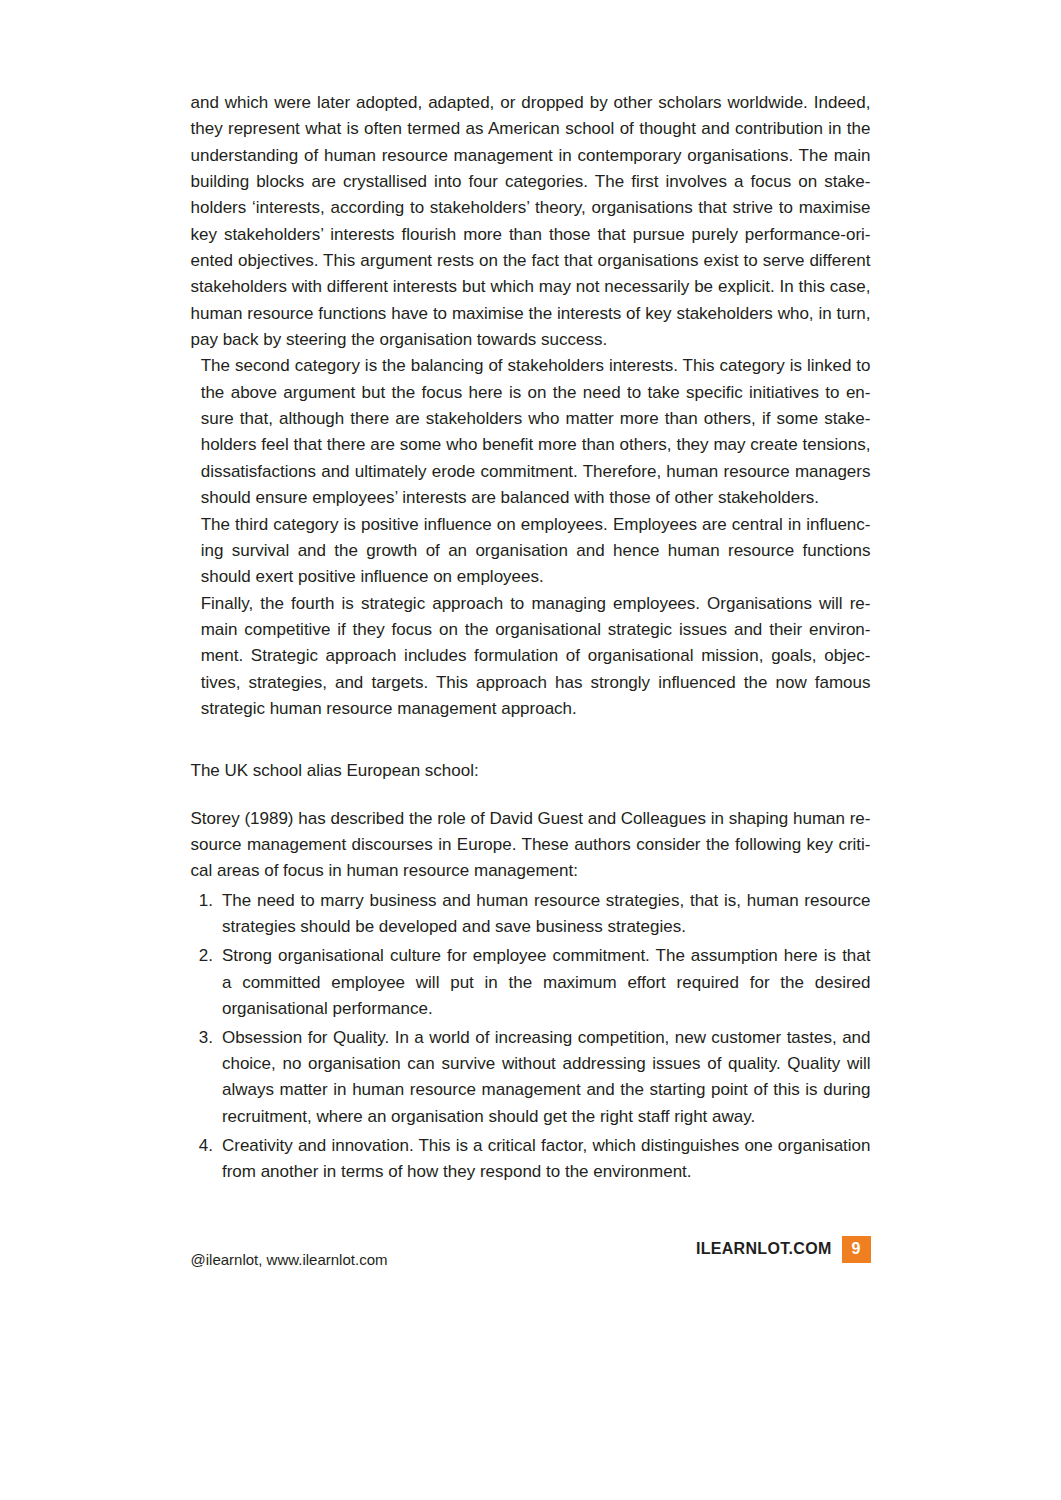and which were later adopted, adapted, or dropped by other scholars worldwide. Indeed, they represent what is often termed as American school of thought and contribution in the understanding of human resource management in contemporary organisations. The main building blocks are crystallised into four categories. The first involves a focus on stakeholders ‘interests, according to stakeholders’ theory, organisations that strive to maximise key stakeholders’ interests flourish more than those that pursue purely performance-oriented objectives. This argument rests on the fact that organisations exist to serve different stakeholders with different interests but which may not necessarily be explicit. In this case, human resource functions have to maximise the interests of key stakeholders who, in turn, pay back by steering the organisation towards success.
The second category is the balancing of stakeholders interests. This category is linked to the above argument but the focus here is on the need to take specific initiatives to ensure that, although there are stakeholders who matter more than others, if some stakeholders feel that there are some who benefit more than others, they may create tensions, dissatisfactions and ultimately erode commitment. Therefore, human resource managers should ensure employees’ interests are balanced with those of other stakeholders.
The third category is positive influence on employees. Employees are central in influencing survival and the growth of an organisation and hence human resource functions should exert positive influence on employees.
Finally, the fourth is strategic approach to managing employees. Organisations will remain competitive if they focus on the organisational strategic issues and their environment. Strategic approach includes formulation of organisational mission, goals, objectives, strategies, and targets. This approach has strongly influenced the now famous strategic human resource management approach.
The UK school alias European school:
Storey (1989) has described the role of David Guest and Colleagues in shaping human resource management discourses in Europe. These authors consider the following key critical areas of focus in human resource management:
The need to marry business and human resource strategies, that is, human resource strategies should be developed and save business strategies.
Strong organisational culture for employee commitment. The assumption here is that a committed employee will put in the maximum effort required for the desired organisational performance.
Obsession for Quality. In a world of increasing competition, new customer tastes, and choice, no organisation can survive without addressing issues of quality. Quality will always matter in human resource management and the starting point of this is during recruitment, where an organisation should get the right staff right away.
Creativity and innovation. This is a critical factor, which distinguishes one organisation from another in terms of how they respond to the environment.
@ilearnlot, www.ilearnlot.com
ILEARNLOT.COM 9